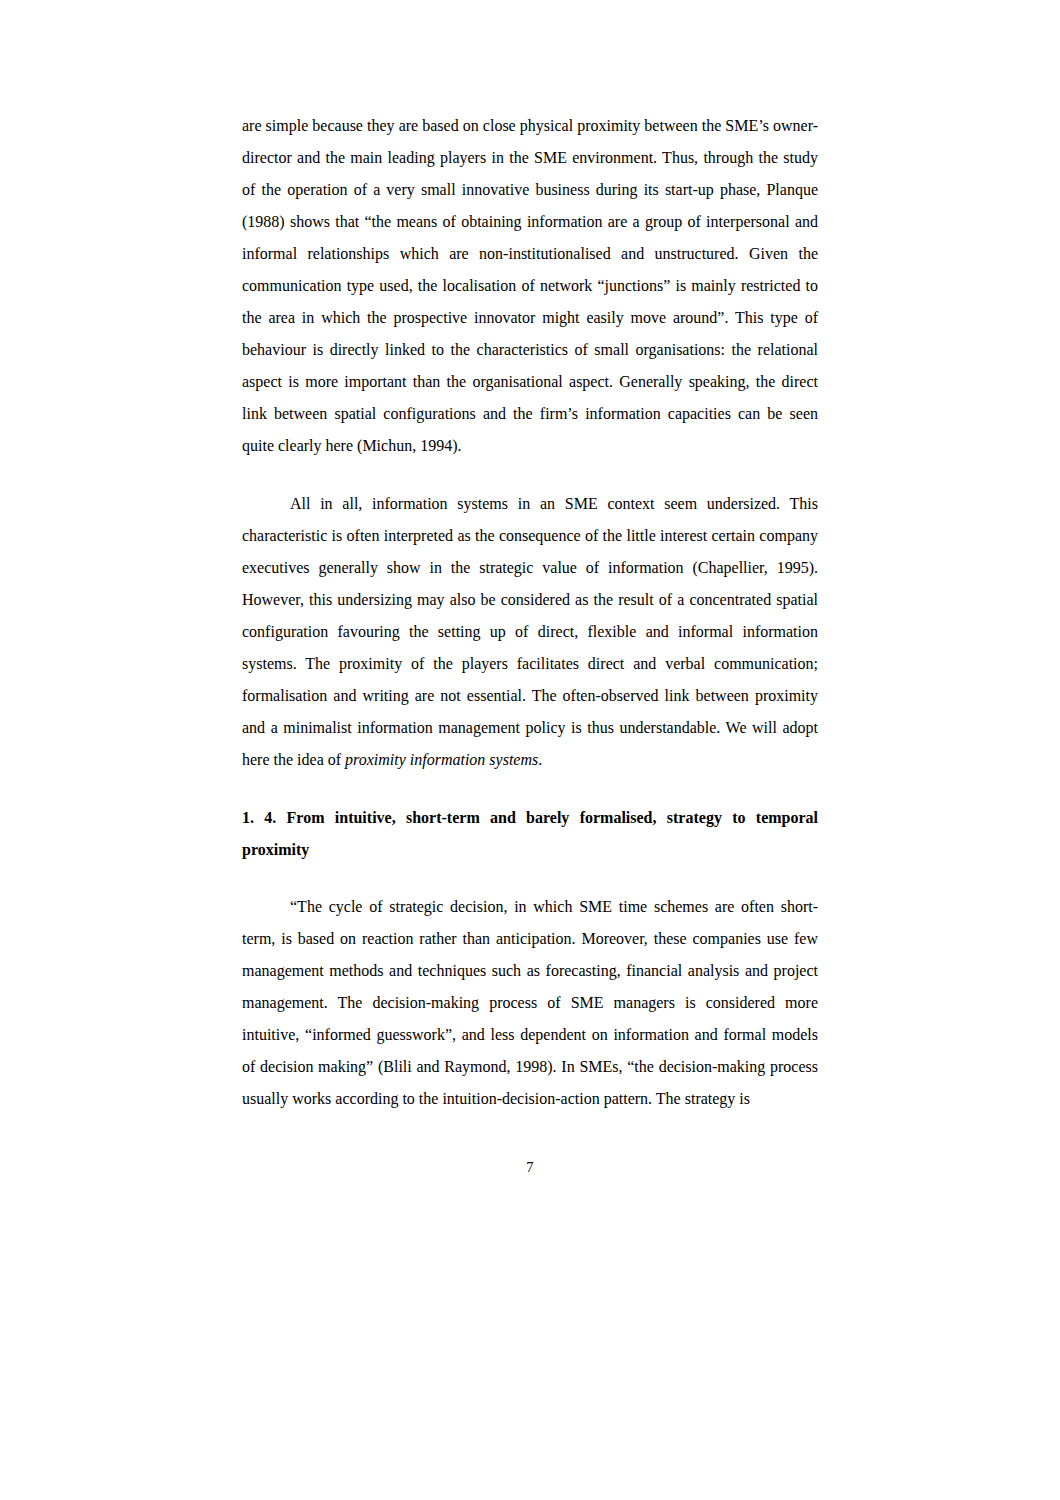are simple because they are based on close physical proximity between the SME’s owner-director and the main leading players in the SME environment. Thus, through the study of the operation of a very small innovative business during its start-up phase, Planque (1988) shows that “the means of obtaining information are a group of interpersonal and informal relationships which are non-institutionalised and unstructured. Given the communication type used, the localisation of network “junctions” is mainly restricted to the area in which the prospective innovator might easily move around”. This type of behaviour is directly linked to the characteristics of small organisations: the relational aspect is more important than the organisational aspect. Generally speaking, the direct link between spatial configurations and the firm’s information capacities can be seen quite clearly here (Michun, 1994).
All in all, information systems in an SME context seem undersized. This characteristic is often interpreted as the consequence of the little interest certain company executives generally show in the strategic value of information (Chapellier, 1995). However, this undersizing may also be considered as the result of a concentrated spatial configuration favouring the setting up of direct, flexible and informal information systems. The proximity of the players facilitates direct and verbal communication; formalisation and writing are not essential. The often-observed link between proximity and a minimalist information management policy is thus understandable. We will adopt here the idea of proximity information systems.
1. 4. From intuitive, short-term and barely formalised, strategy to temporal proximity
“The cycle of strategic decision, in which SME time schemes are often short-term, is based on reaction rather than anticipation. Moreover, these companies use few management methods and techniques such as forecasting, financial analysis and project management. The decision-making process of SME managers is considered more intuitive, “informed guesswork”, and less dependent on information and formal models of decision making” (Blili and Raymond, 1998). In SMEs, “the decision-making process usually works according to the intuition-decision-action pattern. The strategy is
7